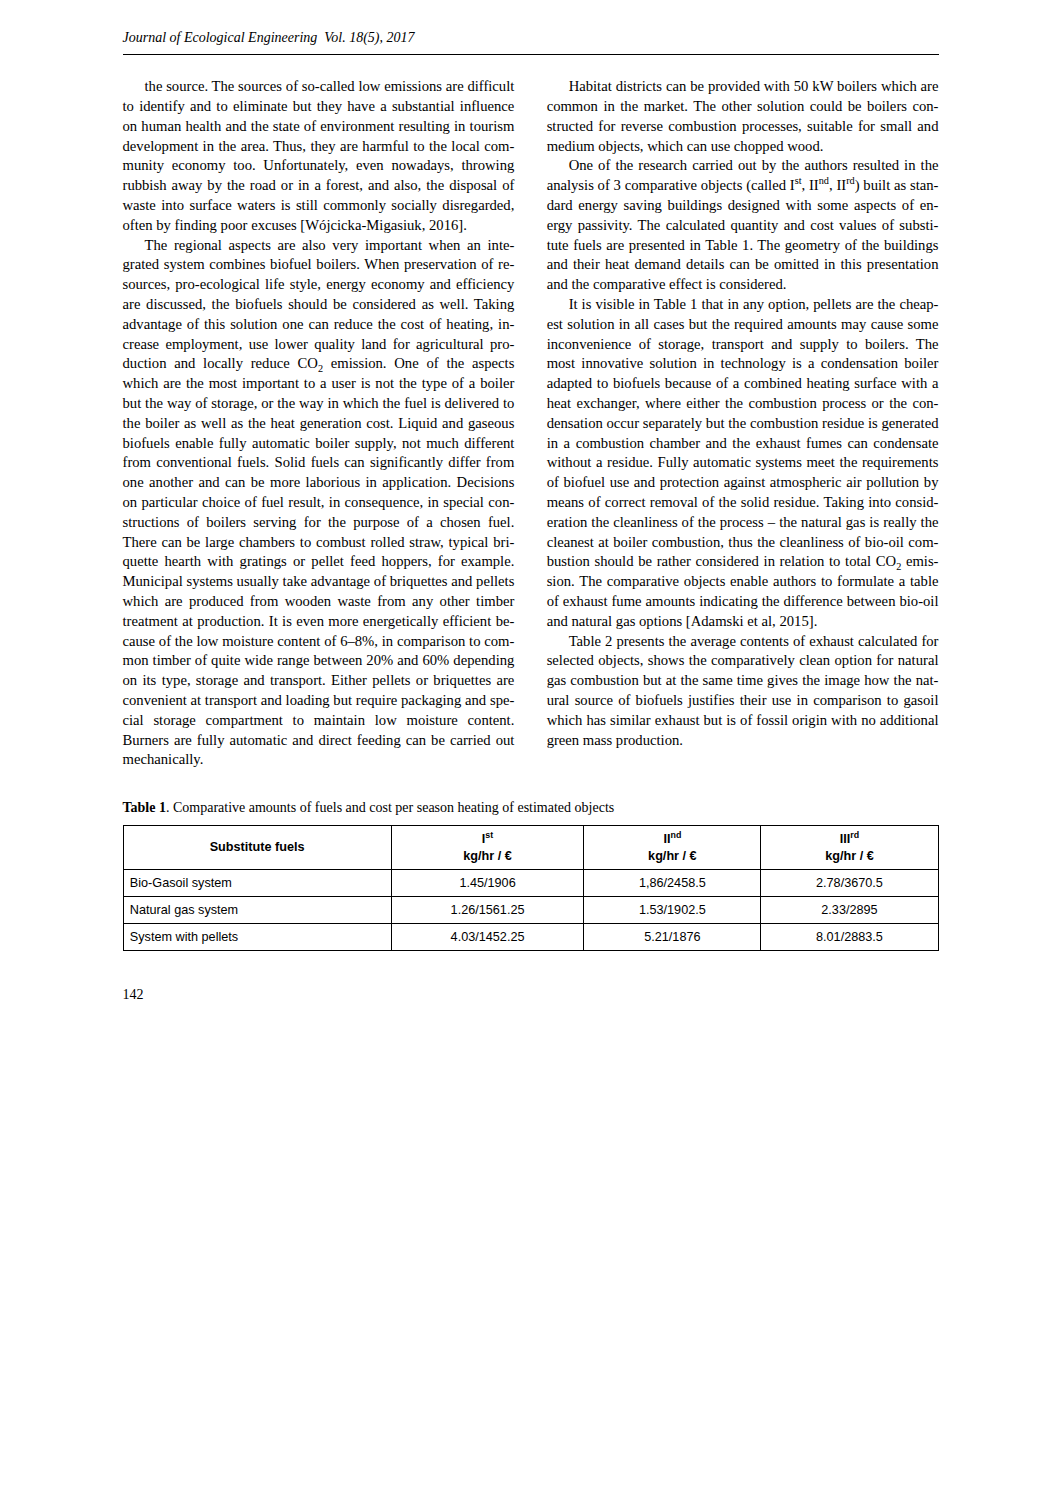Journal of Ecological Engineering Vol. 18(5), 2017
the source. The sources of so-called low emissions are difficult to identify and to eliminate but they have a substantial influence on human health and the state of environment resulting in tourism development in the area. Thus, they are harmful to the local community economy too. Unfortunately, even nowadays, throwing rubbish away by the road or in a forest, and also, the disposal of waste into surface waters is still commonly socially disregarded, often by finding poor excuses [Wójcicka-Migasiuk, 2016].
The regional aspects are also very important when an integrated system combines biofuel boilers. When preservation of resources, pro-ecological life style, energy economy and efficiency are discussed, the biofuels should be considered as well. Taking advantage of this solution one can reduce the cost of heating, increase employment, use lower quality land for agricultural production and locally reduce CO2 emission. One of the aspects which are the most important to a user is not the type of a boiler but the way of storage, or the way in which the fuel is delivered to the boiler as well as the heat generation cost. Liquid and gaseous biofuels enable fully automatic boiler supply, not much different from conventional fuels. Solid fuels can significantly differ from one another and can be more laborious in application. Decisions on particular choice of fuel result, in consequence, in special constructions of boilers serving for the purpose of a chosen fuel. There can be large chambers to combust rolled straw, typical briquette hearth with gratings or pellet feed hoppers, for example. Municipal systems usually take advantage of briquettes and pellets which are produced from wooden waste from any other timber treatment at production. It is even more energetically efficient because of the low moisture content of 6–8%, in comparison to common timber of quite wide range between 20% and 60% depending on its type, storage and transport. Either pellets or briquettes are convenient at transport and loading but require packaging and special storage compartment to maintain low moisture content. Burners are fully automatic and direct feeding can be carried out mechanically.
Habitat districts can be provided with 50 kW boilers which are common in the market. The other solution could be boilers constructed for reverse combustion processes, suitable for small and medium objects, which can use chopped wood.
One of the research carried out by the authors resulted in the analysis of 3 comparative objects (called Ist, IInd, IIrd) built as standard energy saving buildings designed with some aspects of energy passivity. The calculated quantity and cost values of substitute fuels are presented in Table 1. The geometry of the buildings and their heat demand details can be omitted in this presentation and the comparative effect is considered.
It is visible in Table 1 that in any option, pellets are the cheapest solution in all cases but the required amounts may cause some inconvenience of storage, transport and supply to boilers. The most innovative solution in technology is a condensation boiler adapted to biofuels because of a combined heating surface with a heat exchanger, where either the combustion process or the condensation occur separately but the combustion residue is generated in a combustion chamber and the exhaust fumes can condensate without a residue. Fully automatic systems meet the requirements of biofuel use and protection against atmospheric air pollution by means of correct removal of the solid residue. Taking into consideration the cleanliness of the process – the natural gas is really the cleanest at boiler combustion, thus the cleanliness of bio-oil combustion should be rather considered in relation to total CO2 emission. The comparative objects enable authors to formulate a table of exhaust fume amounts indicating the difference between bio-oil and natural gas options [Adamski et al, 2015].
Table 2 presents the average contents of exhaust calculated for selected objects, shows the comparatively clean option for natural gas combustion but at the same time gives the image how the natural source of biofuels justifies their use in comparison to gasoil which has similar exhaust but is of fossil origin with no additional green mass production.
Table 1. Comparative amounts of fuels and cost per season heating of estimated objects
| Substitute fuels | I st kg/hr / € | II nd kg/hr / € | III rd kg/hr / € |
| --- | --- | --- | --- |
| Bio-Gasoil system | 1.45/1906 | 1,86/2458.5 | 2.78/3670.5 |
| Natural gas system | 1.26/1561.25 | 1.53/1902.5 | 2.33/2895 |
| System with pellets | 4.03/1452.25 | 5.21/1876 | 8.01/2883.5 |
142